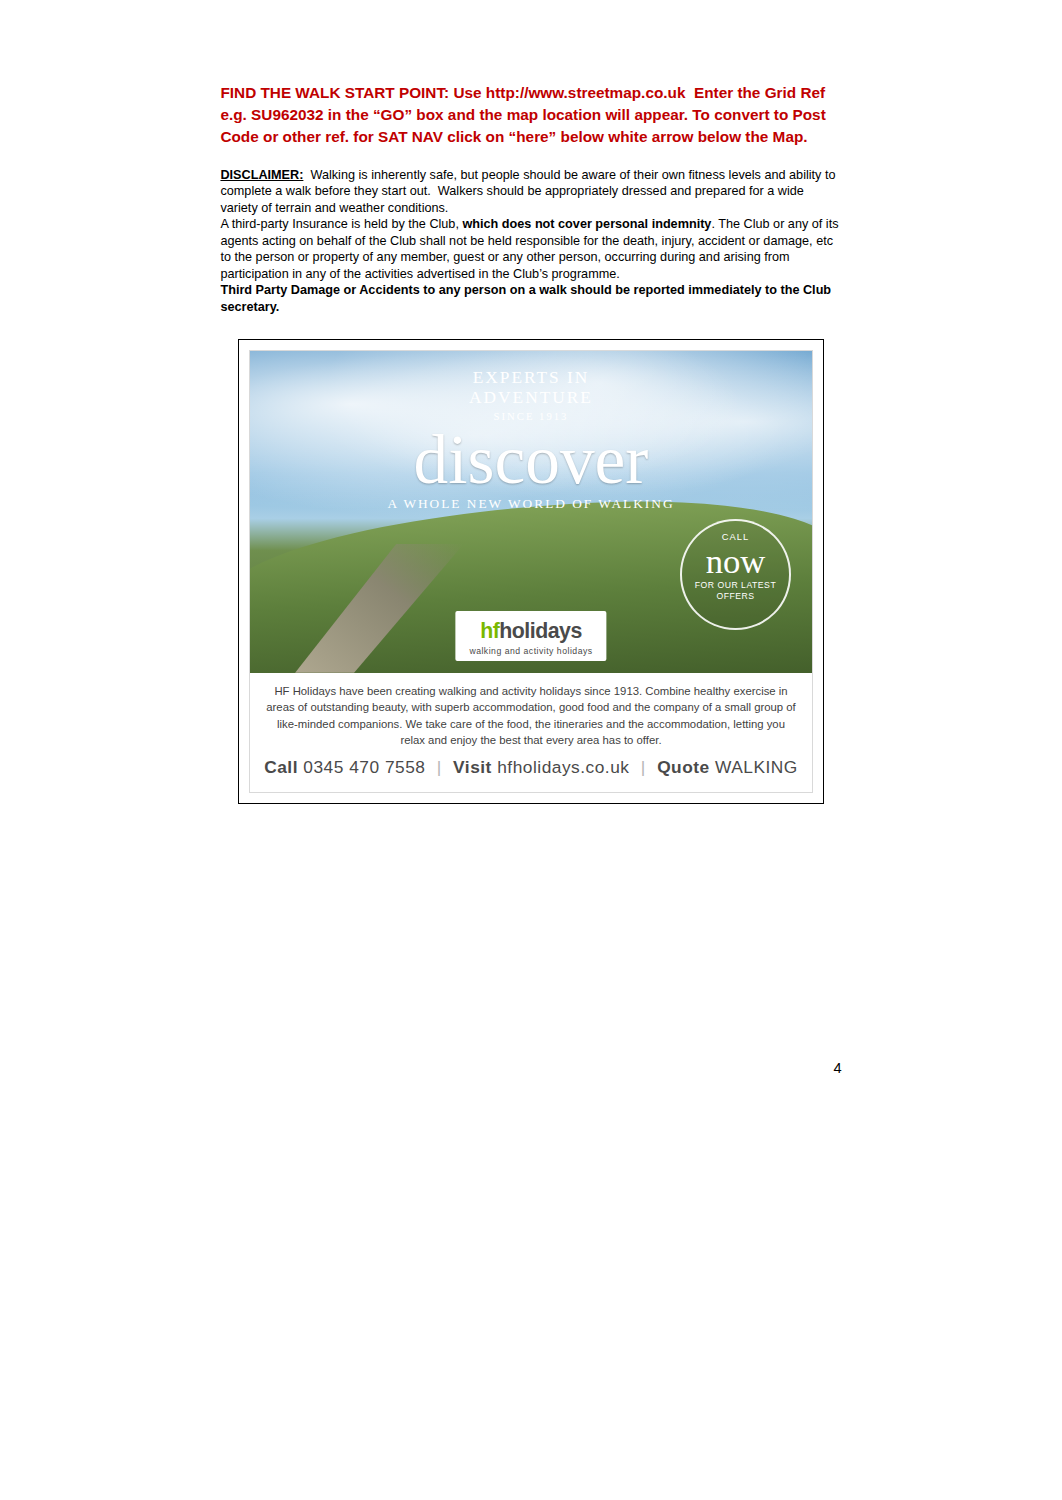FIND THE WALK START POINT: Use http://www.streetmap.co.uk Enter the Grid Ref e.g. SU962032 in the “GO” box and the map location will appear. To convert to Post Code or other ref. for SAT NAV click on “here” below white arrow below the Map.
DISCLAIMER: Walking is inherently safe, but people should be aware of their own fitness levels and ability to complete a walk before they start out. Walkers should be appropriately dressed and prepared for a wide variety of terrain and weather conditions.
A third-party Insurance is held by the Club, which does not cover personal indemnity. The Club or any of its agents acting on behalf of the Club shall not be held responsible for the death, injury, accident or damage, etc to the person or property of any member, guest or any other person, occurring during and arising from participation in any of the activities advertised in the Club’s programme.
Third Party Damage or Accidents to any person on a walk should be reported immediately to the Club secretary.
Experts in
Adventure
SINCE 1913
discover
A whole new world of walking
Call
now
for our latest
offers
hfholidays
walking and activity holidays
HF Holidays have been creating walking and activity holidays since 1913. Combine healthy exercise in areas of outstanding beauty, with superb accommodation, good food and the company of a small group of like-minded companions. We take care of the food, the itineraries and the accommodation, letting you relax and enjoy the best that every area has to offer.
Call 0345 470 7558 | Visit hfholidays.co.uk | Quote WALKING
4